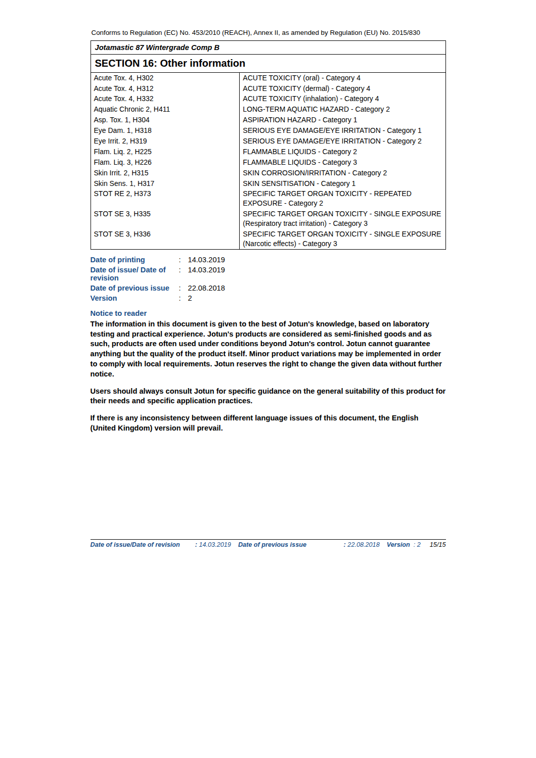Conforms to Regulation (EC) No. 453/2010 (REACH), Annex II, as amended by Regulation (EU) No. 2015/830
Jotamastic 87 Wintergrade Comp B
SECTION 16: Other information
| Acute Tox. 4, H302 | ACUTE TOXICITY (oral) - Category 4 |
| Acute Tox. 4, H312 | ACUTE TOXICITY (dermal) - Category 4 |
| Acute Tox. 4, H332 | ACUTE TOXICITY (inhalation) - Category 4 |
| Aquatic Chronic 2, H411 | LONG-TERM AQUATIC HAZARD - Category 2 |
| Asp. Tox. 1, H304 | ASPIRATION HAZARD - Category 1 |
| Eye Dam. 1, H318 | SERIOUS EYE DAMAGE/EYE IRRITATION - Category 1 |
| Eye Irrit. 2, H319 | SERIOUS EYE DAMAGE/EYE IRRITATION - Category 2 |
| Flam. Liq. 2, H225 | FLAMMABLE LIQUIDS - Category 2 |
| Flam. Liq. 3, H226 | FLAMMABLE LIQUIDS - Category 3 |
| Skin Irrit. 2, H315 | SKIN CORROSION/IRRITATION - Category 2 |
| Skin Sens. 1, H317 | SKIN SENSITISATION - Category 1 |
| STOT RE 2, H373 | SPECIFIC TARGET ORGAN TOXICITY - REPEATED EXPOSURE - Category 2 |
| STOT SE 3, H335 | SPECIFIC TARGET ORGAN TOXICITY - SINGLE EXPOSURE (Respiratory tract irritation) - Category 3 |
| STOT SE 3, H336 | SPECIFIC TARGET ORGAN TOXICITY - SINGLE EXPOSURE (Narcotic effects) - Category 3 |
| Date of printing | : | 14.03.2019 |
| Date of issue/ Date of revision | : | 14.03.2019 |
| Date of previous issue | : | 22.08.2018 |
| Version | : | 2 |
Notice to reader
The information in this document is given to the best of Jotun's knowledge, based on laboratory testing and practical experience. Jotun's products are considered as semi-finished goods and as such, products are often used under conditions beyond Jotun's control. Jotun cannot guarantee anything but the quality of the product itself. Minor product variations may be implemented in order to comply with local requirements. Jotun reserves the right to change the given data without further notice.
Users should always consult Jotun for specific guidance on the general suitability of this product for their needs and specific application practices.
If there is any inconsistency between different language issues of this document, the English (United Kingdom) version will prevail.
Date of issue/Date of revision
: 14.03.2019 Date of previous issue
: 22.08.2018 Version : 215/15